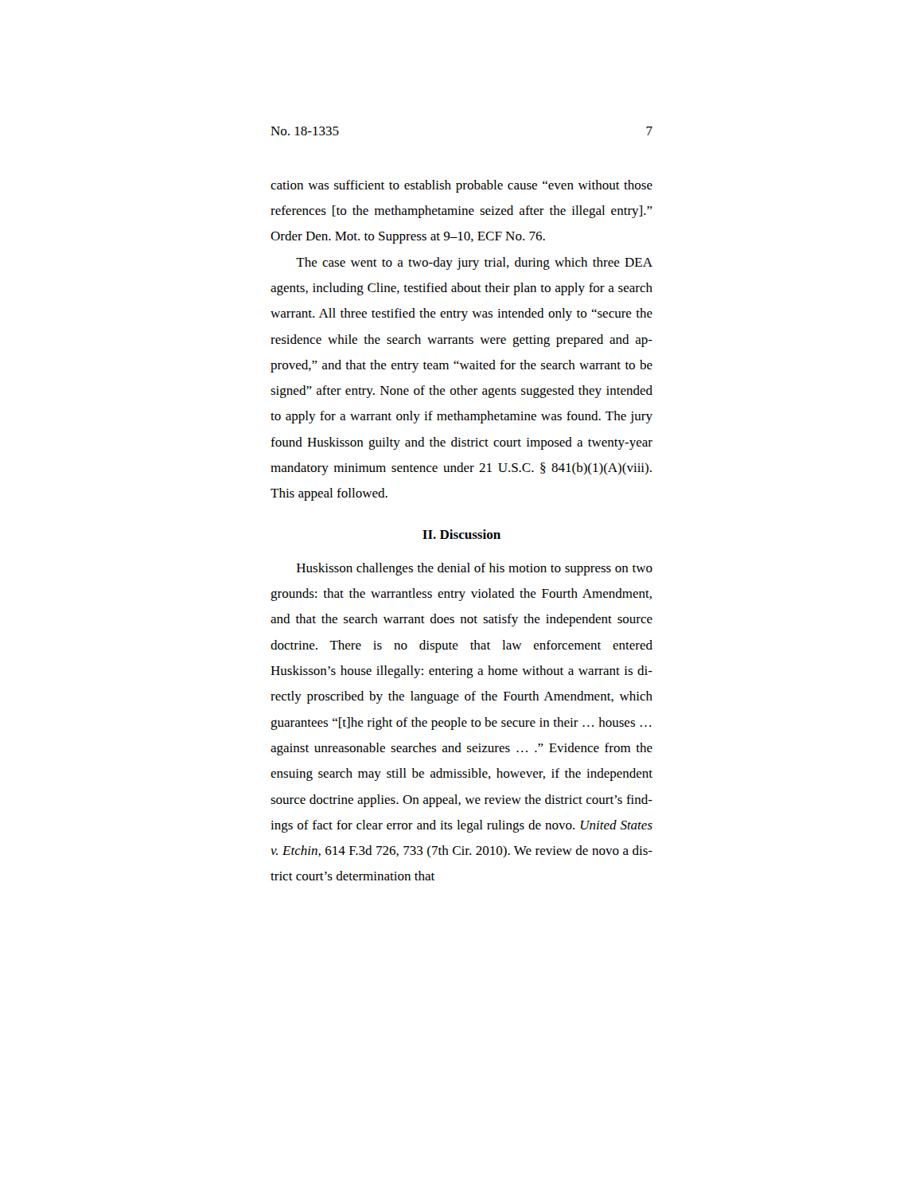No. 18-1335 7
cation was sufficient to establish probable cause “even without those references [to the methamphetamine seized after the illegal entry].” Order Den. Mot. to Suppress at 9–10, ECF No. 76.
The case went to a two-day jury trial, during which three DEA agents, including Cline, testified about their plan to apply for a search warrant. All three testified the entry was intended only to “secure the residence while the search warrants were getting prepared and approved,” and that the entry team “waited for the search warrant to be signed” after entry. None of the other agents suggested they intended to apply for a warrant only if methamphetamine was found. The jury found Huskisson guilty and the district court imposed a twenty-year mandatory minimum sentence under 21 U.S.C. § 841(b)(1)(A)(viii). This appeal followed.
II. Discussion
Huskisson challenges the denial of his motion to suppress on two grounds: that the warrantless entry violated the Fourth Amendment, and that the search warrant does not satisfy the independent source doctrine. There is no dispute that law enforcement entered Huskisson’s house illegally: entering a home without a warrant is directly proscribed by the language of the Fourth Amendment, which guarantees “[t]he right of the people to be secure in their … houses … against unreasonable searches and seizures … .” Evidence from the ensuing search may still be admissible, however, if the independent source doctrine applies. On appeal, we review the district court’s findings of fact for clear error and its legal rulings de novo. United States v. Etchin, 614 F.3d 726, 733 (7th Cir. 2010). We review de novo a district court’s determination that